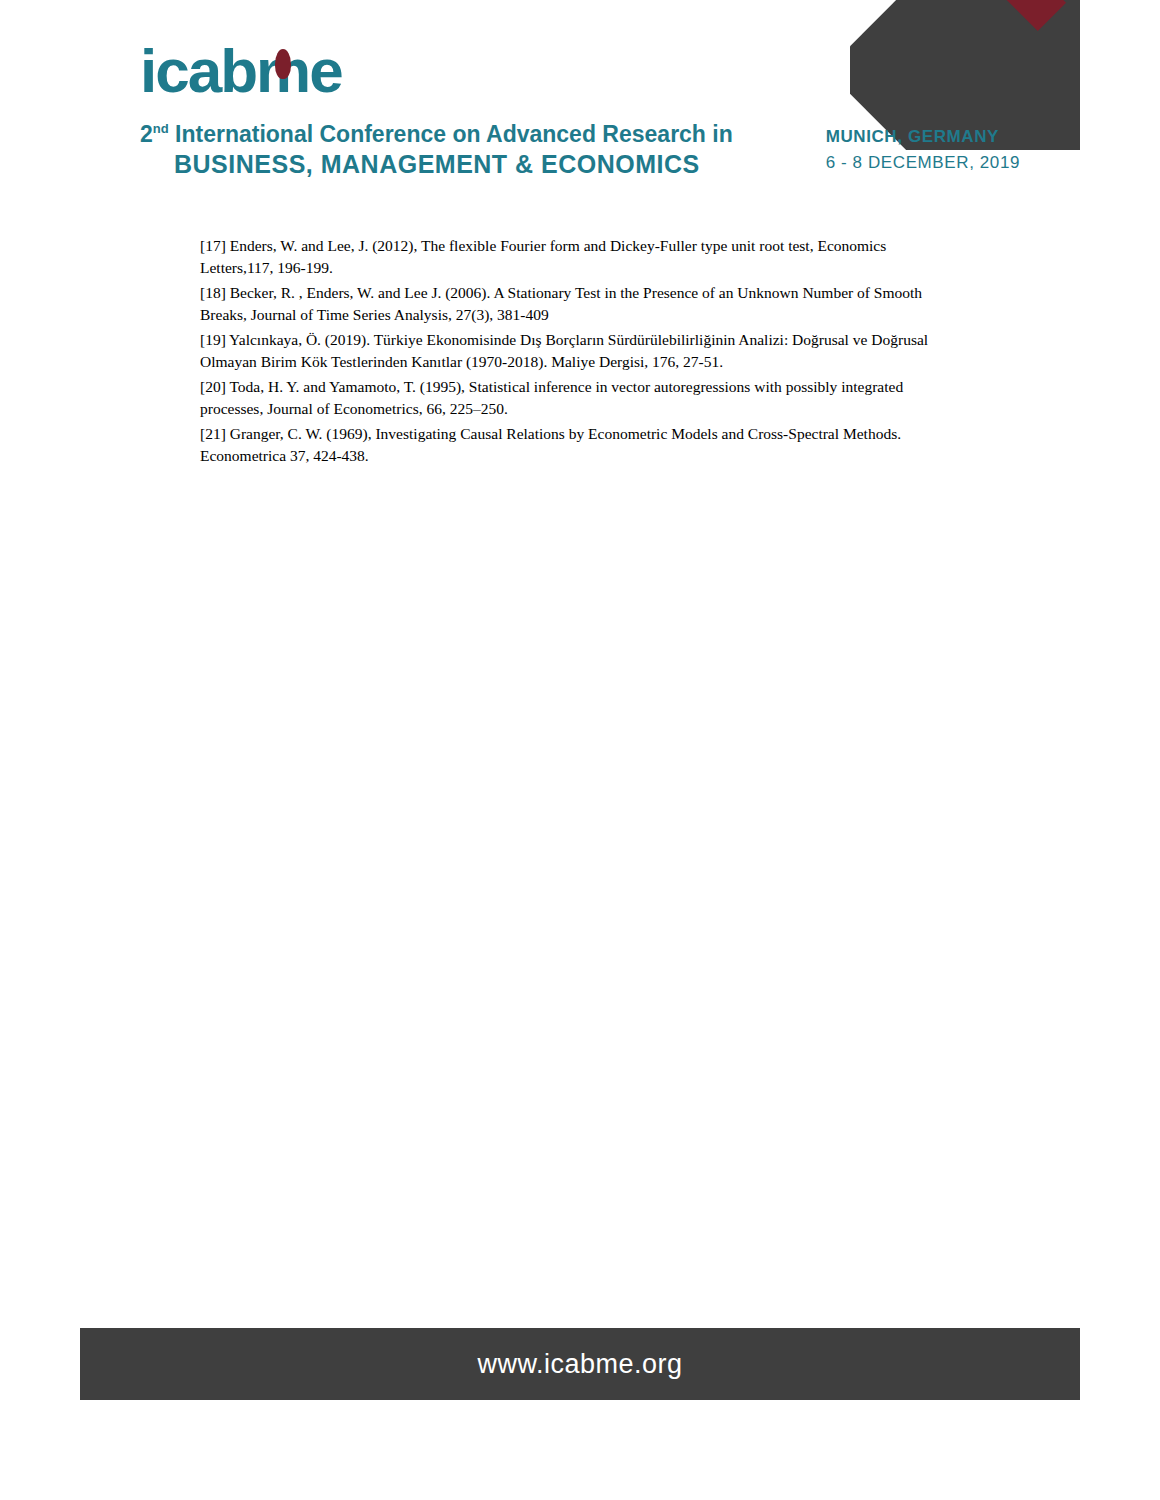icabme
2nd International Conference on Advanced Research in
BUSINESS, MANAGEMENT & ECONOMICS
MUNICH, GERMANY
6 - 8 DECEMBER, 2019
[17] Enders, W. and Lee, J. (2012), The flexible Fourier form and Dickey-Fuller type unit root test, Economics Letters,117, 196-199.
[18] Becker, R. , Enders, W. and Lee J. (2006). A Stationary Test in the Presence of an Unknown Number of Smooth Breaks, Journal of Time Series Analysis, 27(3), 381-409
[19] Yalcınkaya, Ö. (2019). Türkiye Ekonomisinde Dış Borçların Sürdürülebilirliğinin Analizi: Doğrusal ve Doğrusal Olmayan Birim Kök Testlerinden Kanıtlar (1970-2018). Maliye Dergisi, 176, 27-51.
[20] Toda, H. Y. and Yamamoto, T. (1995), Statistical inference in vector autoregressions with possibly integrated processes, Journal of Econometrics, 66, 225–250.
[21] Granger, C. W. (1969), Investigating Causal Relations by Econometric Models and Cross-Spectral Methods. Econometrica 37, 424-438.
www.icabme.org